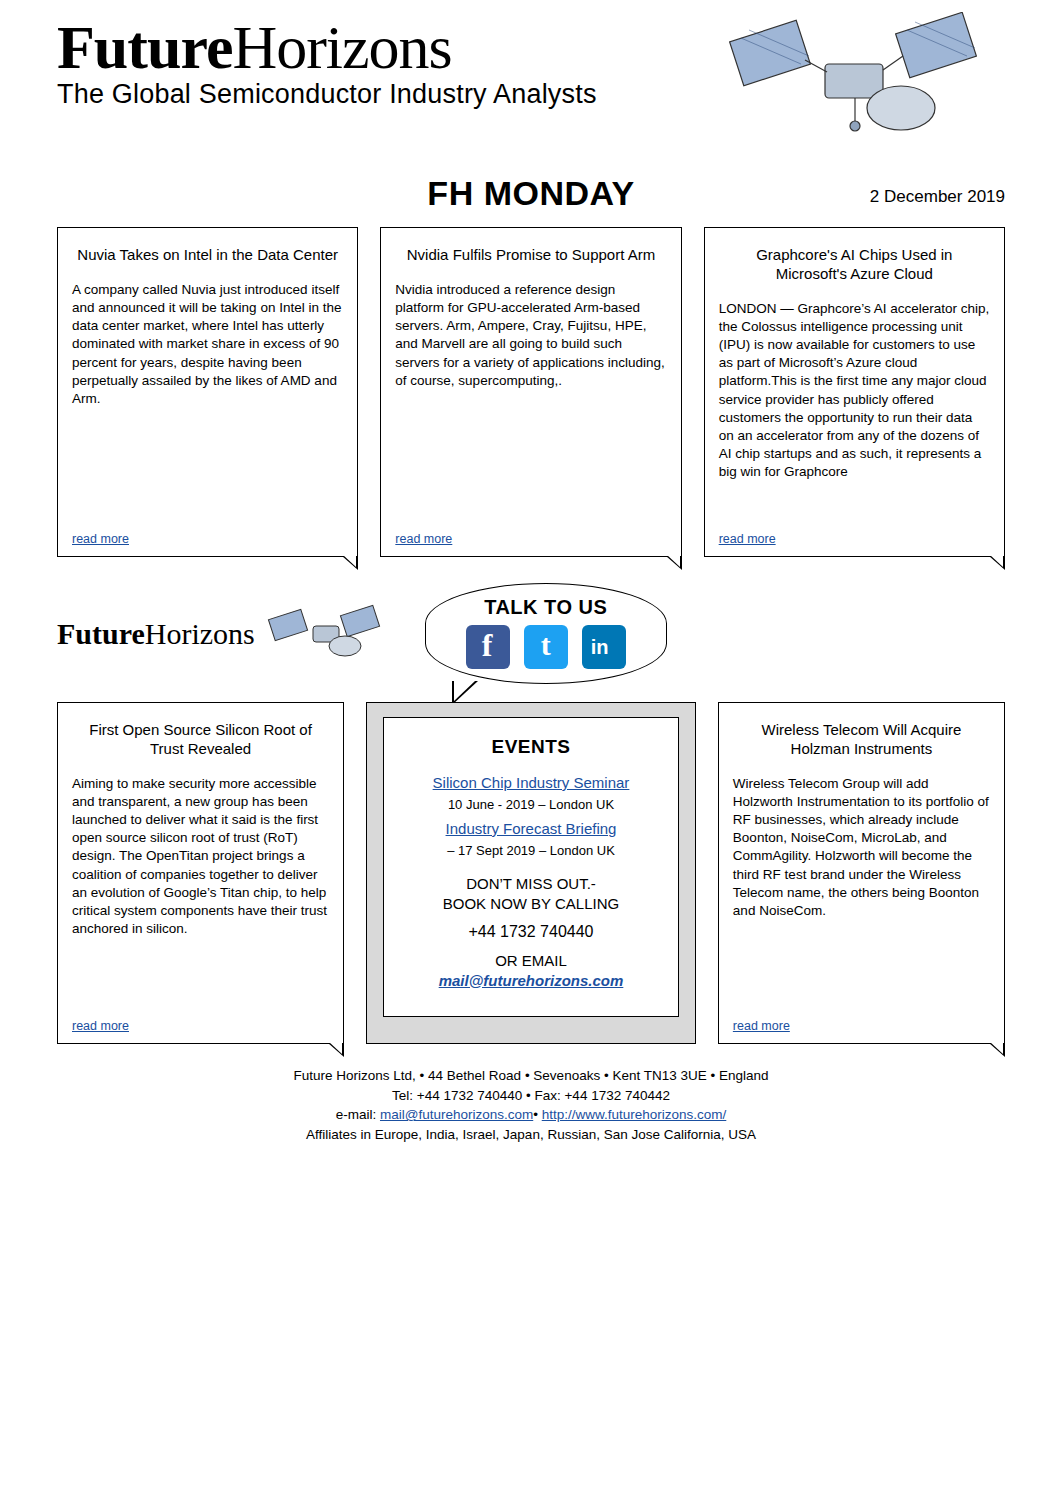Future Horizons
The Global Semiconductor Industry Analysts
FH MONDAY
2 December 2019
Nuvia Takes on Intel in the Data Center
A company called Nuvia just introduced itself and announced it will be taking on Intel in the data center market, where Intel has utterly dominated with market share in excess of 90 percent for years, despite having been perpetually assailed by the likes of AMD and Arm.
read more
Nvidia Fulfils Promise to Support Arm
Nvidia introduced a reference design platform for GPU-accelerated Arm-based servers. Arm, Ampere, Cray, Fujitsu, HPE, and Marvell are all going to build such servers for a variety of applications including, of course, supercomputing,.
read more
Graphcore's AI Chips Used in Microsoft's Azure Cloud
LONDON — Graphcore’s AI accelerator chip, the Colossus intelligence processing unit (IPU) is now available for customers to use as part of Microsoft’s Azure cloud platform.This is the first time any major cloud service provider has publicly offered customers the opportunity to run their data on an accelerator from any of the dozens of AI chip startups and as such, it represents a big win for Graphcore
read more
Future Horizons
TALK TO US
First Open Source Silicon Root of Trust Revealed
Aiming to make security more accessible and transparent, a new group has been launched to deliver what it said is the first open source silicon root of trust (RoT) design. The OpenTitan project brings a coalition of companies together to deliver an evolution of Google’s Titan chip, to help critical system components have their trust anchored in silicon.
read more
EVENTS
Silicon Chip Industry Seminar
10 June - 2019 – London UK
Industry Forecast Briefing
– 17 Sept 2019 – London UK
DON’T MISS OUT.-
BOOK NOW BY CALLING
+44 1732 740440
OR EMAIL
mail@futurehorizons.com
Wireless Telecom Will Acquire Holzman Instruments
Wireless Telecom Group will add Holzworth Instrumentation to its portfolio of RF businesses, which already include Boonton, NoiseCom, MicroLab, and CommAgility. Holzworth will become the third RF test brand under the Wireless Telecom name, the others being Boonton and NoiseCom.
read more
Future Horizons Ltd, • 44 Bethel Road • Sevenoaks • Kent TN13 3UE • England
Tel: +44 1732 740440 • Fax: +44 1732 740442
e-mail: mail@futurehorizons.com• http://www.futurehorizons.com/
Affiliates in Europe, India, Israel, Japan, Russian, San Jose California, USA